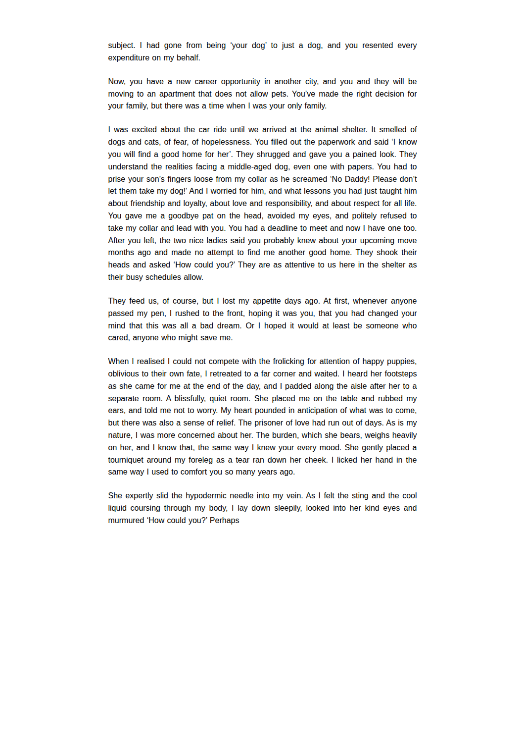subject. I had gone from being ‘your dog’ to just a dog, and you resented every expenditure on my behalf.
Now, you have a new career opportunity in another city, and you and they will be moving to an apartment that does not allow pets. You’ve made the right decision for your family, but there was a time when I was your only family.
I was excited about the car ride until we arrived at the animal shelter. It smelled of dogs and cats, of fear, of hopelessness. You filled out the paperwork and said ‘I know you will find a good home for her’. They shrugged and gave you a pained look. They understand the realities facing a middle-aged dog, even one with papers. You had to prise your son’s fingers loose from my collar as he screamed ‘No Daddy! Please don’t let them take my dog!’ And I worried for him, and what lessons you had just taught him about friendship and loyalty, about love and responsibility, and about respect for all life. You gave me a goodbye pat on the head, avoided my eyes, and politely refused to take my collar and lead with you. You had a deadline to meet and now I have one too. After you left, the two nice ladies said you probably knew about your upcoming move months ago and made no attempt to find me another good home. They shook their heads and asked ‘How could you?’ They are as attentive to us here in the shelter as their busy schedules allow.
They feed us, of course, but I lost my appetite days ago. At first, whenever anyone passed my pen, I rushed to the front, hoping it was you, that you had changed your mind that this was all a bad dream. Or I hoped it would at least be someone who cared, anyone who might save me.
When I realised I could not compete with the frolicking for attention of happy puppies, oblivious to their own fate, I retreated to a far corner and waited. I heard her footsteps as she came for me at the end of the day, and I padded along the aisle after her to a separate room. A blissfully, quiet room. She placed me on the table and rubbed my ears, and told me not to worry. My heart pounded in anticipation of what was to come, but there was also a sense of relief. The prisoner of love had run out of days. As is my nature, I was more concerned about her. The burden, which she bears, weighs heavily on her, and I know that, the same way I knew your every mood. She gently placed a tourniquet around my foreleg as a tear ran down her cheek. I licked her hand in the same way I used to comfort you so many years ago.
She expertly slid the hypodermic needle into my vein. As I felt the sting and the cool liquid coursing through my body, I lay down sleepily, looked into her kind eyes and murmured ‘How could you?’ Perhaps